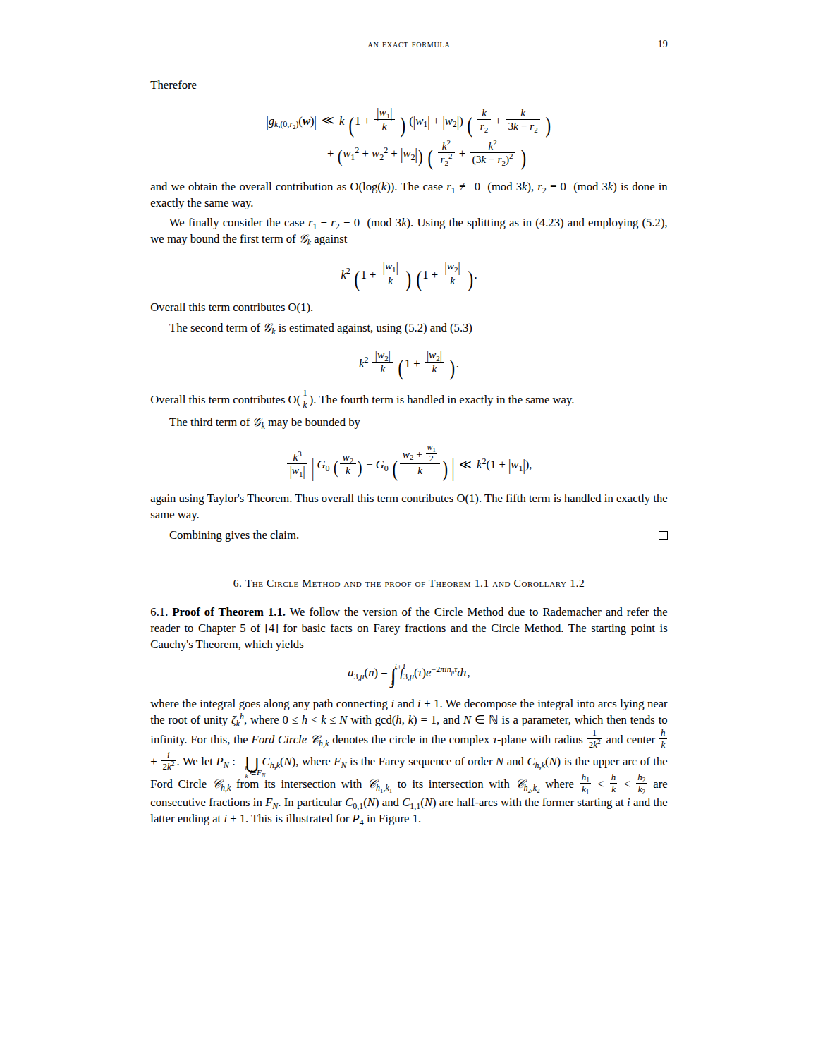an exact formula 19
Therefore
|gk,(0,r2)(w)| ≪ k (1 + |w1|k ) (|w1| + |w2|) ( kr2 + k 3k − r2 )
+ (w12 + w22 + |w2|) ( k2 r22 + k2(3k − r2)2 )
and we obtain the overall contribution as O(log(k)). The case r1 ≢ 0 (mod 3k), r2 ≡ 0 (mod 3k) is done in exactly the same way.
We finally consider the case r1 ≡ r2 ≡ 0 (mod 3k). Using the splitting as in (4.23) and employing (5.2), we may bound the first term of 𝒢k against
k2 (1 + |w1|k ) (1 + |w2|k ).
Overall this term contributes O(1).
The second term of 𝒢k is estimated against, using (5.2) and (5.3)
k2 |w2|k (1 + |w2|k ).
Overall this term contributes O(1 k). The fourth term is handled in exactly in the same way.
The third term of 𝒢k may be bounded by
k3|w1| | G0 (w2 k) − G0 (w2 + w12 k) | ≪ k2(1 + |w1|),
again using Taylor's Theorem. Thus overall this term contributes O(1). The fifth term is handled in exactly the same way.
Combining gives the claim.
6. The Circle Method and the proof of Theorem 1.1 and Corollary 1.2
6.1. Proof of Theorem 1.1. We follow the version of the Circle Method due to Rademacher and refer the reader to Chapter 5 of [4] for basic facts on Farey fractions and the Circle Method. The starting point is Cauchy's Theorem, which yields
a3,μ(n) = ∫i+1 i f3,μ(τ)e−2πinμτdτ,
where the integral goes along any path connecting i and i + 1. We decompose the integral into arcs lying near the root of unity ζkh, where 0 ≤ h < k ≤ N with gcd(h, k) = 1, and N ∈ ℕ is a parameter, which then tends to infinity. For this, the Ford Circle 𝒞h,k denotes the circle in the complex τ-plane with radius 12k2 and center hk + i 2k2. We let PN := ⋃hk∈FN Ch,k(N), where FN is the Farey sequence of order N and Ch,k(N) is the upper arc of the Ford Circle 𝒞h,k from its intersection with 𝒞h1,k1 to its intersection with 𝒞h2,k2 where h1 k1 < hk < h2 k2 are consecutive fractions in FN. In particular C0,1(N) and C1,1(N) are half-arcs with the former starting at i and the latter ending at i + 1. This is illustrated for P4 in Figure 1.